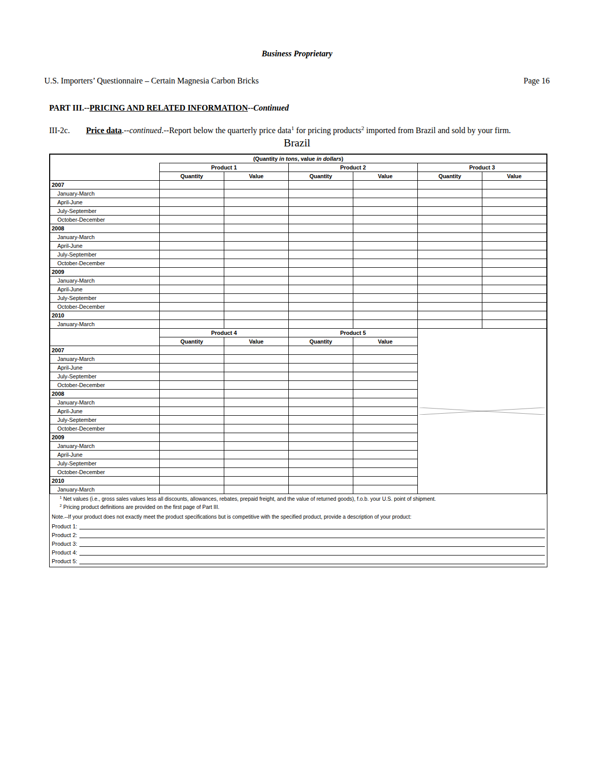Business Proprietary
U.S. Importers’ Questionnaire – Certain Magnesia Carbon Bricks Page 16
PART III.--PRICING AND RELATED INFORMATION--Continued
III-2c.
Price data.--continued.--Report below the quarterly price data1 for pricing products2 imported from Brazil and sold by your firm.
Brazil
(Quantity in tons, value in dollars)
| | Product 1 | Product 2 | Product 3 |
| --- | --- | --- | --- |
| Quantity | Value | Quantity | Value | Quantity | Value |
| 2007 | | | | | | |
| January-March | | | | | | |
| April-June | | | | | | |
| July-September | | | | | | |
| October-December | | | | | | |
| 2008 | | | | | | |
| January-March | | | | | | |
| April-June | | | | | | |
| July-September | | | | | | |
| October-December | | | | | | |
| 2009 | | | | | | |
| January-March | | | | | | |
| April-June | | | | | | |
| July-September | | | | | | |
| October-December | | | | | | |
| 2010 | | | | | | |
| January-March | | | | | | |
| | Product 4 | Product 5 | |
| Quantity | Value | Quantity | Value |
| 2007 | | | | |
| January-March | | | | |
| April-June | | | | |
| July-September | | | | |
| October-December | | | | |
| 2008 | | | | |
| January-March | | | | |
| April-June | | | | |
| July-September | | | | |
| October-December | | | | |
| 2009 | | | | |
| January-March | | | | |
| April-June | | | | |
| July-September | | | | |
| October-December | | | | |
| 2010 | | | | |
| January-March | | | | |
1 Net values (i.e., gross sales values less all discounts, allowances, rebates, prepaid freight, and the value of returned goods), f.o.b. your U.S. point of shipment.
2 Pricing product definitions are provided on the first page of Part III.
Note.--If your product does not exactly meet the product specifications but is competitive with the specified product, provide a description of your product:
Product 1:
Product 2:
Product 3:
Product 4:
Product 5: